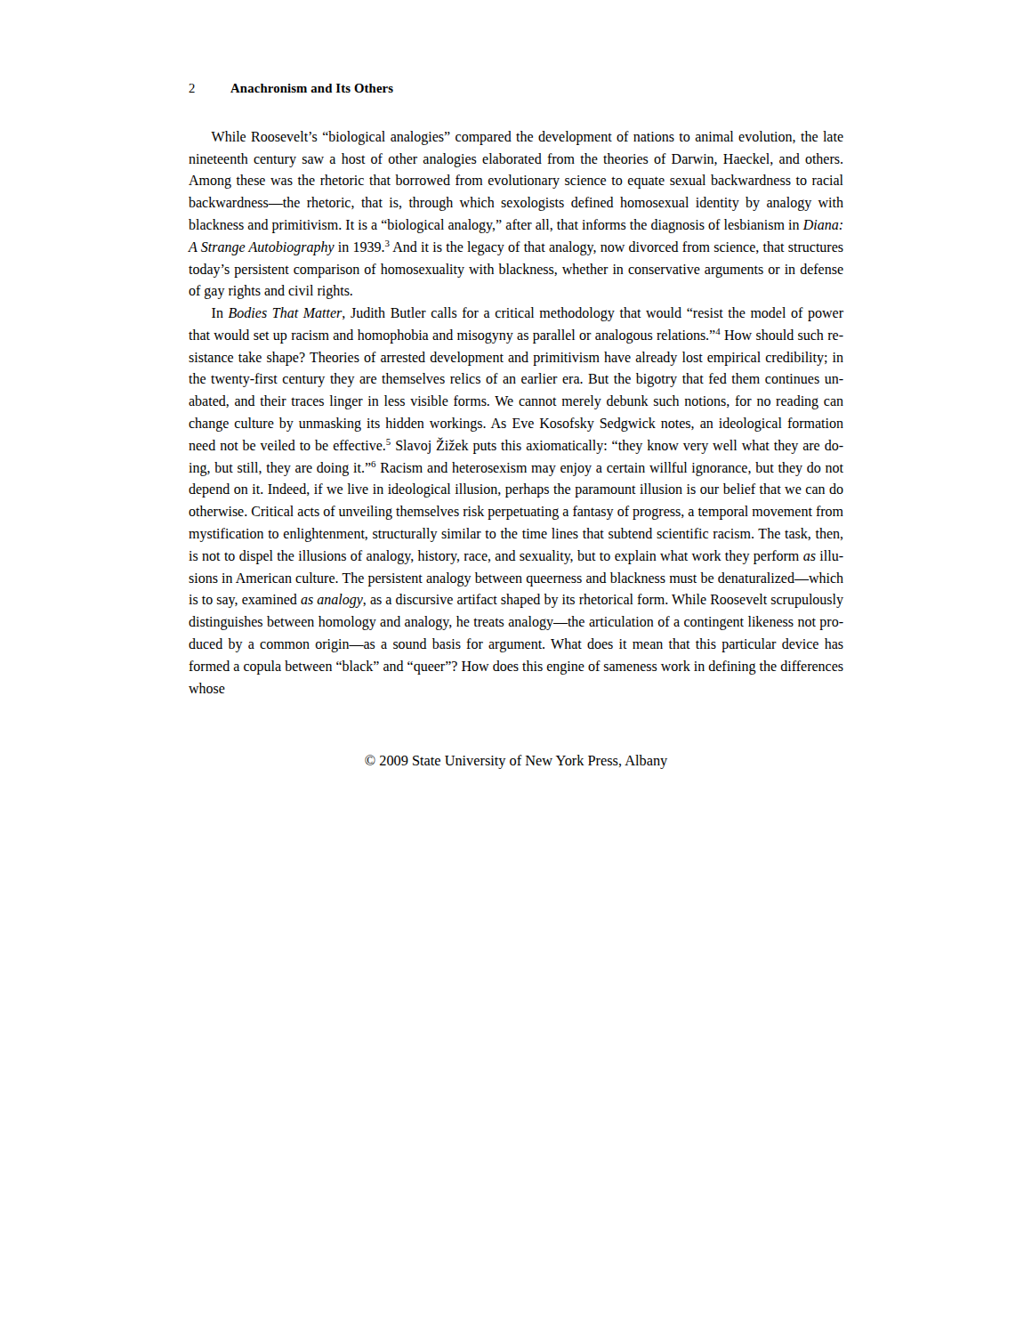2 Anachronism and Its Others
While Roosevelt’s “biological analogies” compared the development of nations to animal evolution, the late nineteenth century saw a host of other analogies elaborated from the theories of Darwin, Haeckel, and others. Among these was the rhetoric that borrowed from evolutionary science to equate sexual backwardness to racial backwardness—the rhetoric, that is, through which sexologists defined homosexual identity by analogy with blackness and primitivism. It is a “biological analogy,” after all, that informs the diagnosis of lesbianism in Diana: A Strange Autobiography in 1939.3 And it is the legacy of that analogy, now divorced from science, that structures today’s persistent comparison of homosexuality with blackness, whether in conservative arguments or in defense of gay rights and civil rights.
In Bodies That Matter, Judith Butler calls for a critical methodology that would “resist the model of power that would set up racism and homophobia and misogyny as parallel or analogous relations.”4 How should such resistance take shape? Theories of arrested development and primitivism have already lost empirical credibility; in the twenty-first century they are themselves relics of an earlier era. But the bigotry that fed them continues unabated, and their traces linger in less visible forms. We cannot merely debunk such notions, for no reading can change culture by unmasking its hidden workings. As Eve Kosofsky Sedgwick notes, an ideological formation need not be veiled to be effective.5 Slavoj Žižek puts this axiomatically: “they know very well what they are doing, but still, they are doing it.”6 Racism and heterosexism may enjoy a certain willful ignorance, but they do not depend on it. Indeed, if we live in ideological illusion, perhaps the paramount illusion is our belief that we can do otherwise. Critical acts of unveiling themselves risk perpetuating a fantasy of progress, a temporal movement from mystification to enlightenment, structurally similar to the time lines that subtend scientific racism. The task, then, is not to dispel the illusions of analogy, history, race, and sexuality, but to explain what work they perform as illusions in American culture. The persistent analogy between queerness and blackness must be denaturalized—which is to say, examined as analogy, as a discursive artifact shaped by its rhetorical form. While Roosevelt scrupulously distinguishes between homology and analogy, he treats analogy—the articulation of a contingent likeness not produced by a common origin—as a sound basis for argument. What does it mean that this particular device has formed a copula between “black” and “queer”? How does this engine of sameness work in defining the differences whose
© 2009 State University of New York Press, Albany